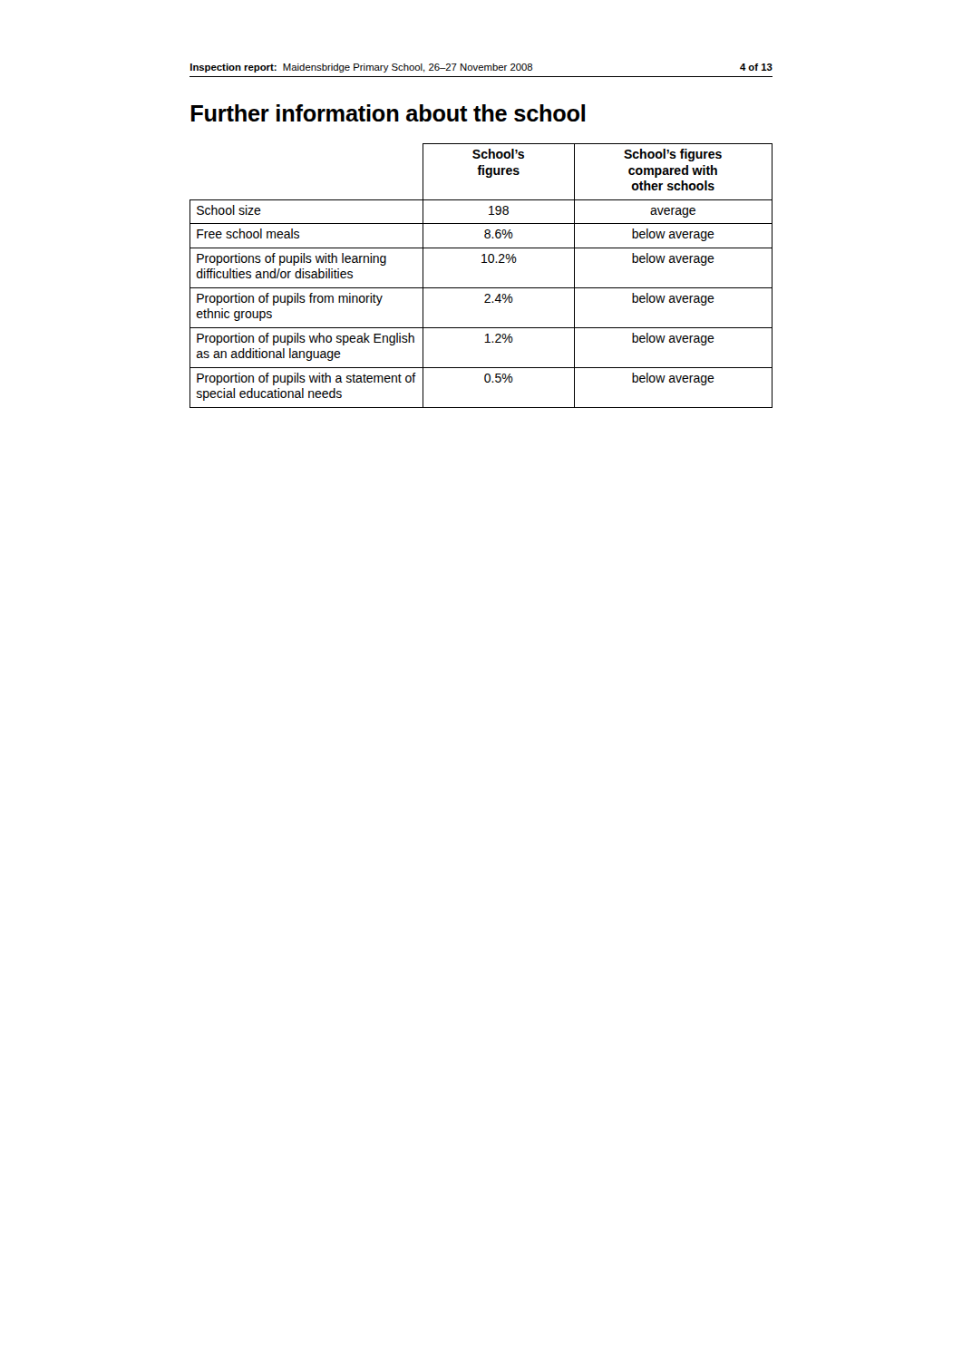Inspection report: Maidensbridge Primary School, 26–27 November 2008
4 of 13
Further information about the school
| | School’s figures | School’s figures compared with other schools |
| --- | --- | --- |
| School size | 198 | average |
| Free school meals | 8.6% | below average |
| Proportions of pupils with learning difficulties and/or disabilities | 10.2% | below average |
| Proportion of pupils from minority ethnic groups | 2.4% | below average |
| Proportion of pupils who speak English as an additional language | 1.2% | below average |
| Proportion of pupils with a statement of special educational needs | 0.5% | below average |